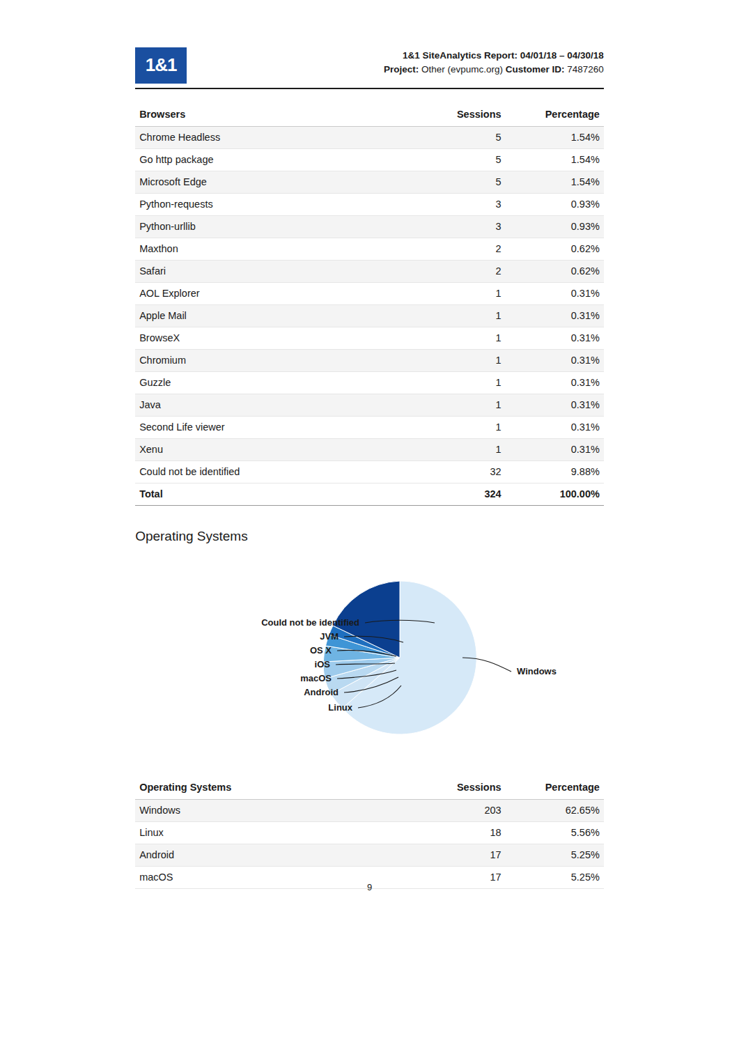1&1
1&1 SiteAnalytics Report: 04/01/18 – 04/30/18
Project: Other (evpumc.org) Customer ID: 7487260
| Browsers | Sessions | Percentage |
| --- | --- | --- |
| Chrome Headless | 5 | 1.54% |
| Go http package | 5 | 1.54% |
| Microsoft Edge | 5 | 1.54% |
| Python-requests | 3 | 0.93% |
| Python-urllib | 3 | 0.93% |
| Maxthon | 2 | 0.62% |
| Safari | 2 | 0.62% |
| AOL Explorer | 1 | 0.31% |
| Apple Mail | 1 | 0.31% |
| BrowseX | 1 | 0.31% |
| Chromium | 1 | 0.31% |
| Guzzle | 1 | 0.31% |
| Java | 1 | 0.31% |
| Second Life viewer | 1 | 0.31% |
| Xenu | 1 | 0.31% |
| Could not be identified | 32 | 9.88% |
| Total | 324 | 100.00% |
Operating Systems
Could not be identified JVM OS X iOS macOS Android Linux Windows
| Operating Systems | Sessions | Percentage |
| --- | --- | --- |
| Windows | 203 | 62.65% |
| Linux | 18 | 5.56% |
| Android | 17 | 5.25% |
| macOS | 17 | 5.25% |
9